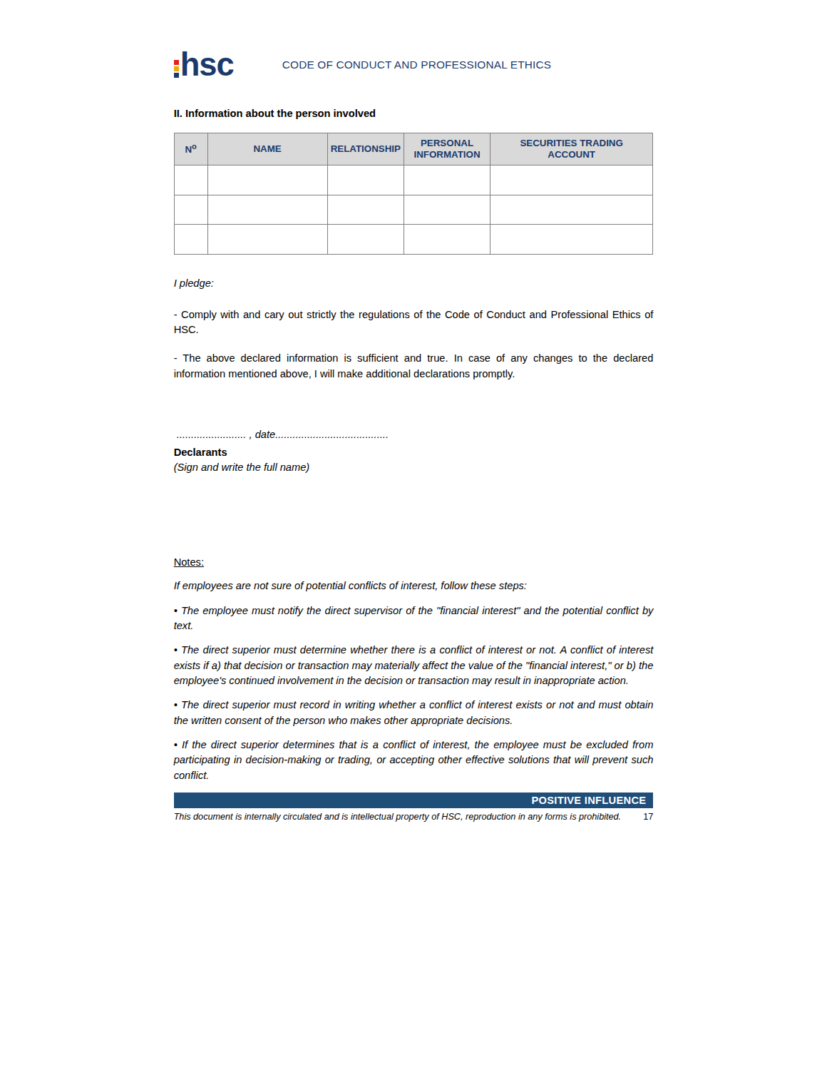hsc
CODE OF CONDUCT AND PROFESSIONAL ETHICS
II. Information about the person involved
| N o | NAME | RELATIONSHIP | PERSONAL INFORMATION | SECURITIES TRADING ACCOUNT |
| --- | --- | --- | --- | --- |
I pledge:
- Comply with and cary out strictly the regulations of the Code of Conduct and Professional Ethics of HSC.
- The above declared information is sufficient and true. In case of any changes to the declared information mentioned above, I will make additional declarations promptly.
........................ , date.......................................
Declarants
(Sign and write the full name)
Notes:
If employees are not sure of potential conflicts of interest, follow these steps:
• The employee must notify the direct supervisor of the "financial interest" and the potential conflict by text.
• The direct superior must determine whether there is a conflict of interest or not. A conflict of interest exists if a) that decision or transaction may materially affect the value of the "financial interest," or b) the employee's continued involvement in the decision or transaction may result in inappropriate action.
• The direct superior must record in writing whether a conflict of interest exists or not and must obtain the written consent of the person who makes other appropriate decisions.
• If the direct superior determines that is a conflict of interest, the employee must be excluded from participating in decision-making or trading, or accepting other effective solutions that will prevent such conflict.
POSITIVE INFLUENCE
This document is internally circulated and is intellectual property of HSC, reproduction in any forms is prohibited. 17